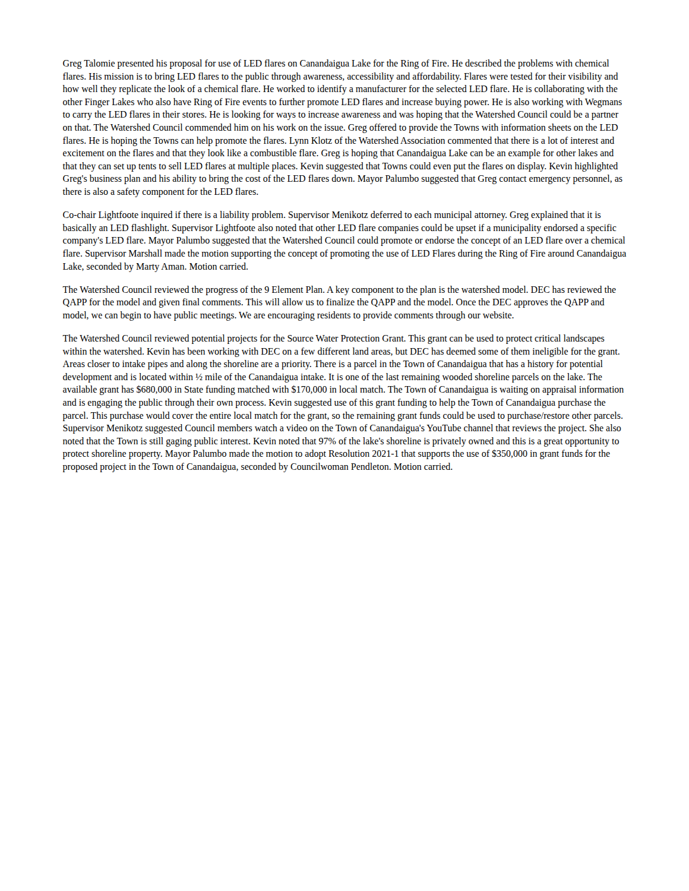Greg Talomie presented his proposal for use of LED flares on Canandaigua Lake for the Ring of Fire. He described the problems with chemical flares. His mission is to bring LED flares to the public through awareness, accessibility and affordability. Flares were tested for their visibility and how well they replicate the look of a chemical flare. He worked to identify a manufacturer for the selected LED flare. He is collaborating with the other Finger Lakes who also have Ring of Fire events to further promote LED flares and increase buying power. He is also working with Wegmans to carry the LED flares in their stores. He is looking for ways to increase awareness and was hoping that the Watershed Council could be a partner on that. The Watershed Council commended him on his work on the issue. Greg offered to provide the Towns with information sheets on the LED flares. He is hoping the Towns can help promote the flares. Lynn Klotz of the Watershed Association commented that there is a lot of interest and excitement on the flares and that they look like a combustible flare. Greg is hoping that Canandaigua Lake can be an example for other lakes and that they can set up tents to sell LED flares at multiple places. Kevin suggested that Towns could even put the flares on display. Kevin highlighted Greg's business plan and his ability to bring the cost of the LED flares down. Mayor Palumbo suggested that Greg contact emergency personnel, as there is also a safety component for the LED flares.
Co-chair Lightfoote inquired if there is a liability problem. Supervisor Menikotz deferred to each municipal attorney. Greg explained that it is basically an LED flashlight. Supervisor Lightfoote also noted that other LED flare companies could be upset if a municipality endorsed a specific company's LED flare. Mayor Palumbo suggested that the Watershed Council could promote or endorse the concept of an LED flare over a chemical flare. Supervisor Marshall made the motion supporting the concept of promoting the use of LED Flares during the Ring of Fire around Canandaigua Lake, seconded by Marty Aman. Motion carried.
The Watershed Council reviewed the progress of the 9 Element Plan. A key component to the plan is the watershed model. DEC has reviewed the QAPP for the model and given final comments. This will allow us to finalize the QAPP and the model. Once the DEC approves the QAPP and model, we can begin to have public meetings. We are encouraging residents to provide comments through our website.
The Watershed Council reviewed potential projects for the Source Water Protection Grant. This grant can be used to protect critical landscapes within the watershed. Kevin has been working with DEC on a few different land areas, but DEC has deemed some of them ineligible for the grant. Areas closer to intake pipes and along the shoreline are a priority. There is a parcel in the Town of Canandaigua that has a history for potential development and is located within ½ mile of the Canandaigua intake. It is one of the last remaining wooded shoreline parcels on the lake. The available grant has $680,000 in State funding matched with $170,000 in local match. The Town of Canandaigua is waiting on appraisal information and is engaging the public through their own process. Kevin suggested use of this grant funding to help the Town of Canandaigua purchase the parcel. This purchase would cover the entire local match for the grant, so the remaining grant funds could be used to purchase/restore other parcels. Supervisor Menikotz suggested Council members watch a video on the Town of Canandaigua's YouTube channel that reviews the project. She also noted that the Town is still gaging public interest. Kevin noted that 97% of the lake's shoreline is privately owned and this is a great opportunity to protect shoreline property. Mayor Palumbo made the motion to adopt Resolution 2021-1 that supports the use of $350,000 in grant funds for the proposed project in the Town of Canandaigua, seconded by Councilwoman Pendleton. Motion carried.